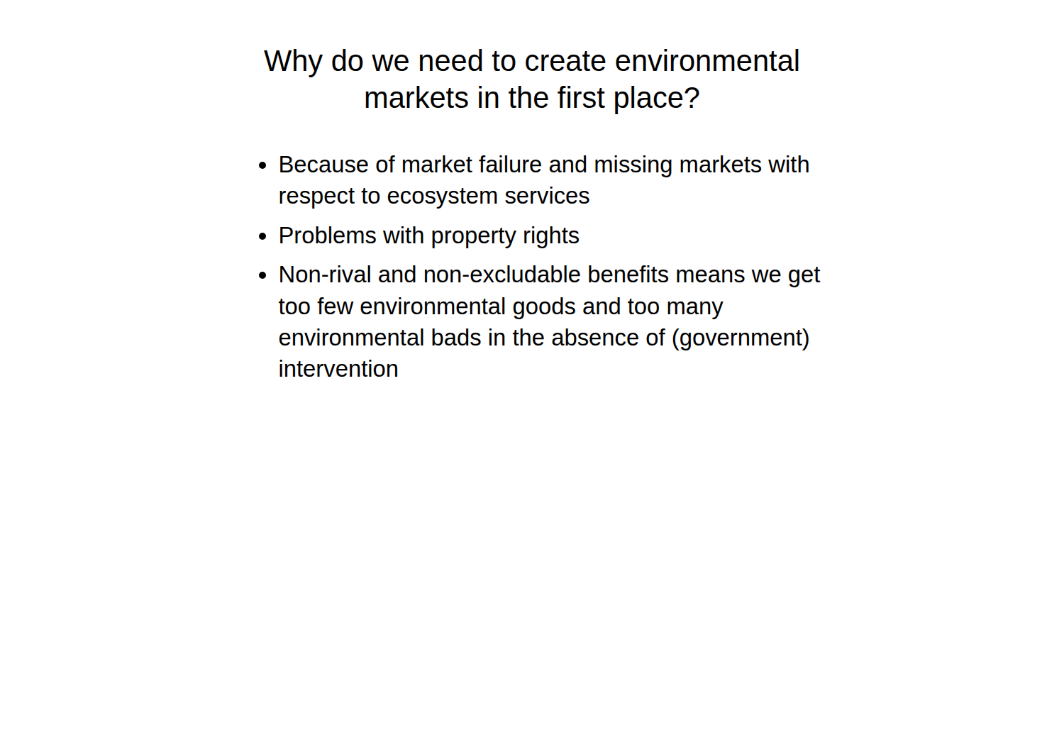Why do we need to create environmental markets in the first place?
Because of market failure and missing markets with respect to ecosystem services
Problems with property rights
Non-rival and non-excludable benefits means we get too few environmental goods and too many environmental bads in the absence of (government) intervention